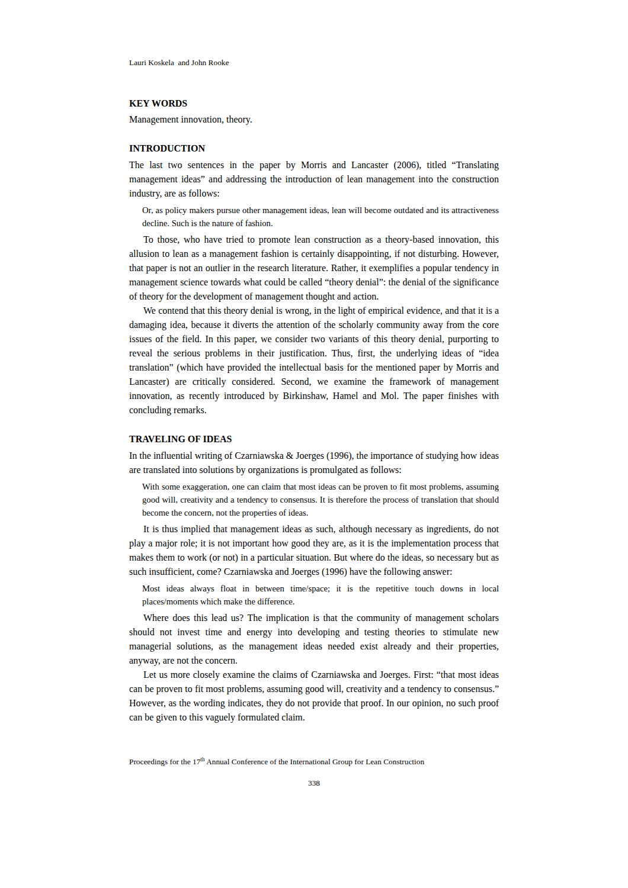Lauri Koskela and John Rooke
Key Words
Management innovation, theory.
Introduction
The last two sentences in the paper by Morris and Lancaster (2006), titled “Translating management ideas” and addressing the introduction of lean management into the construction industry, are as follows:
Or, as policy makers pursue other management ideas, lean will become outdated and its attractiveness decline. Such is the nature of fashion.
To those, who have tried to promote lean construction as a theory-based innovation, this allusion to lean as a management fashion is certainly disappointing, if not disturbing. However, that paper is not an outlier in the research literature. Rather, it exemplifies a popular tendency in management science towards what could be called “theory denial”: the denial of the significance of theory for the development of management thought and action.
We contend that this theory denial is wrong, in the light of empirical evidence, and that it is a damaging idea, because it diverts the attention of the scholarly community away from the core issues of the field. In this paper, we consider two variants of this theory denial, purporting to reveal the serious problems in their justification. Thus, first, the underlying ideas of “idea translation” (which have provided the intellectual basis for the mentioned paper by Morris and Lancaster) are critically considered. Second, we examine the framework of management innovation, as recently introduced by Birkinshaw, Hamel and Mol. The paper finishes with concluding remarks.
Traveling of Ideas
In the influential writing of Czarniawska & Joerges (1996), the importance of studying how ideas are translated into solutions by organizations is promulgated as follows:
With some exaggeration, one can claim that most ideas can be proven to fit most problems, assuming good will, creativity and a tendency to consensus. It is therefore the process of translation that should become the concern, not the properties of ideas.
It is thus implied that management ideas as such, although necessary as ingredients, do not play a major role; it is not important how good they are, as it is the implementation process that makes them to work (or not) in a particular situation. But where do the ideas, so necessary but as such insufficient, come? Czarniawska and Joerges (1996) have the following answer:
Most ideas always float in between time/space; it is the repetitive touch downs in local places/moments which make the difference.
Where does this lead us? The implication is that the community of management scholars should not invest time and energy into developing and testing theories to stimulate new managerial solutions, as the management ideas needed exist already and their properties, anyway, are not the concern.
Let us more closely examine the claims of Czarniawska and Joerges. First: “that most ideas can be proven to fit most problems, assuming good will, creativity and a tendency to consensus.” However, as the wording indicates, they do not provide that proof. In our opinion, no such proof can be given to this vaguely formulated claim.
Proceedings for the 17th Annual Conference of the International Group for Lean Construction
338